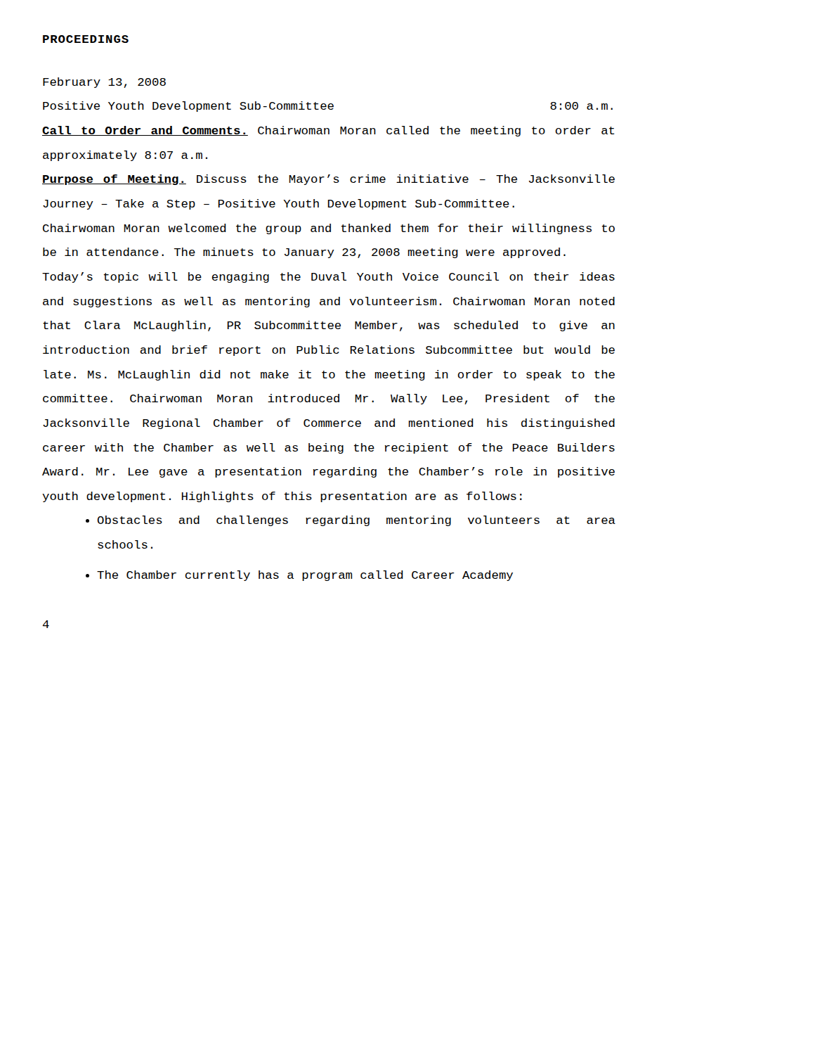PROCEEDINGS
February 13, 2008
Positive Youth Development Sub-Committee 8:00 a.m.
Call to Order and Comments. Chairwoman Moran called the meeting to order at approximately 8:07 a.m.
Purpose of Meeting. Discuss the Mayor’s crime initiative – The Jacksonville Journey – Take a Step – Positive Youth Development Sub-Committee.
Chairwoman Moran welcomed the group and thanked them for their willingness to be in attendance. The minuets to January 23, 2008 meeting were approved.
Today’s topic will be engaging the Duval Youth Voice Council on their ideas and suggestions as well as mentoring and volunteerism. Chairwoman Moran noted that Clara McLaughlin, PR Subcommittee Member, was scheduled to give an introduction and brief report on Public Relations Subcommittee but would be late. Ms. McLaughlin did not make it to the meeting in order to speak to the committee. Chairwoman Moran introduced Mr. Wally Lee, President of the Jacksonville Regional Chamber of Commerce and mentioned his distinguished career with the Chamber as well as being the recipient of the Peace Builders Award. Mr. Lee gave a presentation regarding the Chamber’s role in positive youth development. Highlights of this presentation are as follows:
Obstacles and challenges regarding mentoring volunteers at area schools.
The Chamber currently has a program called Career Academy
4